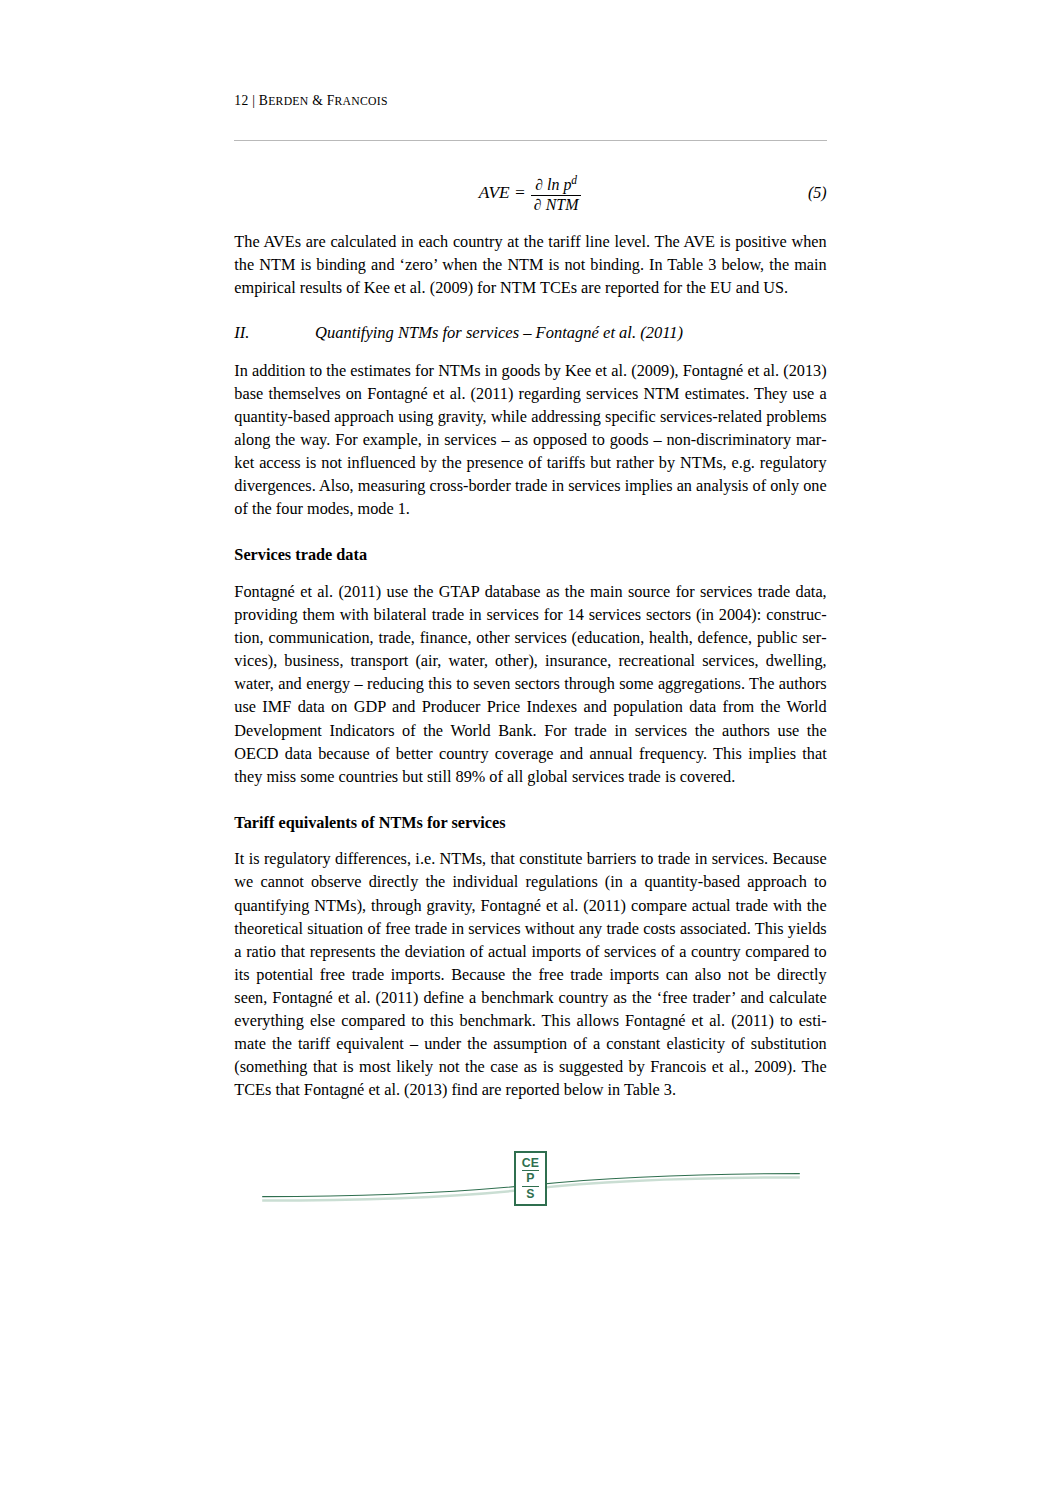12 | BERDEN & FRANCOIS
AVE = ∂ ln pd ∂ NTM (5)
The AVEs are calculated in each country at the tariff line level. The AVE is positive when the NTM is binding and ‘zero’ when the NTM is not binding. In Table 3 below, the main empirical results of Kee et al. (2009) for NTM TCEs are reported for the EU and US.
II. Quantifying NTMs for services – Fontagné et al. (2011)
In addition to the estimates for NTMs in goods by Kee et al. (2009), Fontagné et al. (2013) base themselves on Fontagné et al. (2011) regarding services NTM estimates. They use a quantity-based approach using gravity, while addressing specific services-related problems along the way. For example, in services – as opposed to goods – non-discriminatory market access is not influenced by the presence of tariffs but rather by NTMs, e.g. regulatory divergences. Also, measuring cross-border trade in services implies an analysis of only one of the four modes, mode 1.
Services trade data
Fontagné et al. (2011) use the GTAP database as the main source for services trade data, providing them with bilateral trade in services for 14 services sectors (in 2004): construction, communication, trade, finance, other services (education, health, defence, public services), business, transport (air, water, other), insurance, recreational services, dwelling, water, and energy – reducing this to seven sectors through some aggregations. The authors use IMF data on GDP and Producer Price Indexes and population data from the World Development Indicators of the World Bank. For trade in services the authors use the OECD data because of better country coverage and annual frequency. This implies that they miss some countries but still 89% of all global services trade is covered.
Tariff equivalents of NTMs for services
It is regulatory differences, i.e. NTMs, that constitute barriers to trade in services. Because we cannot observe directly the individual regulations (in a quantity-based approach to quantifying NTMs), through gravity, Fontagné et al. (2011) compare actual trade with the theoretical situation of free trade in services without any trade costs associated. This yields a ratio that represents the deviation of actual imports of services of a country compared to its potential free trade imports. Because the free trade imports can also not be directly seen, Fontagné et al. (2011) define a benchmark country as the ‘free trader’ and calculate everything else compared to this benchmark. This allows Fontagné et al. (2011) to estimate the tariff equivalent – under the assumption of a constant elasticity of substitution (something that is most likely not the case as is suggested by Francois et al., 2009). The TCEs that Fontagné et al. (2013) find are reported below in Table 3.
CE
P
S